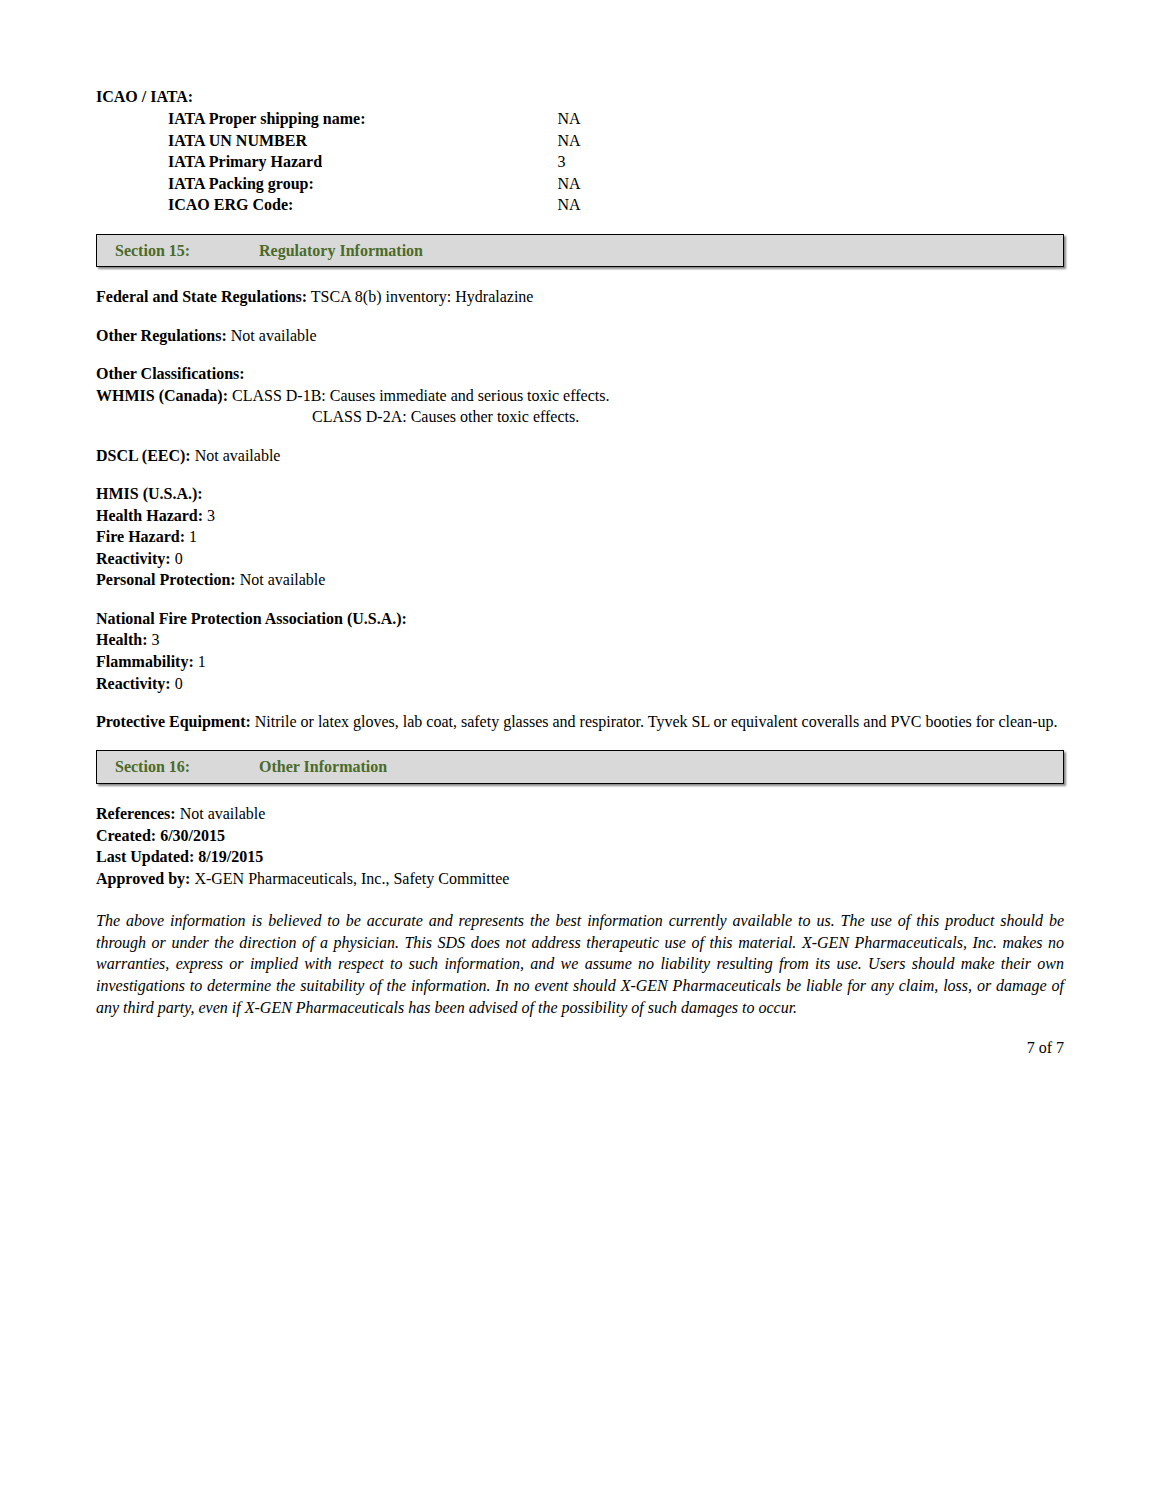ICAO / IATA:
| IATA Proper shipping name: | NA |
| IATA UN NUMBER | NA |
| IATA Primary Hazard | 3 |
| IATA Packing group: | NA |
| ICAO ERG Code: | NA |
Section 15: Regulatory Information
Federal and State Regulations: TSCA 8(b) inventory: Hydralazine
Other Regulations: Not available
Other Classifications:
WHMIS (Canada): CLASS D-1B: Causes immediate and serious toxic effects.
CLASS D-2A: Causes other toxic effects.
DSCL (EEC): Not available
HMIS (U.S.A.):
Health Hazard: 3
Fire Hazard: 1
Reactivity: 0
Personal Protection: Not available
National Fire Protection Association (U.S.A.):
Health: 3
Flammability: 1
Reactivity: 0
Protective Equipment: Nitrile or latex gloves, lab coat, safety glasses and respirator. Tyvek SL or equivalent coveralls and PVC booties for clean-up.
Section 16: Other Information
References: Not available
Created: 6/30/2015
Last Updated: 8/19/2015
Approved by: X-GEN Pharmaceuticals, Inc., Safety Committee
The above information is believed to be accurate and represents the best information currently available to us. The use of this product should be through or under the direction of a physician. This SDS does not address therapeutic use of this material. X-GEN Pharmaceuticals, Inc. makes no warranties, express or implied with respect to such information, and we assume no liability resulting from its use. Users should make their own investigations to determine the suitability of the information. In no event should X-GEN Pharmaceuticals be liable for any claim, loss, or damage of any third party, even if X-GEN Pharmaceuticals has been advised of the possibility of such damages to occur.
7 of 7